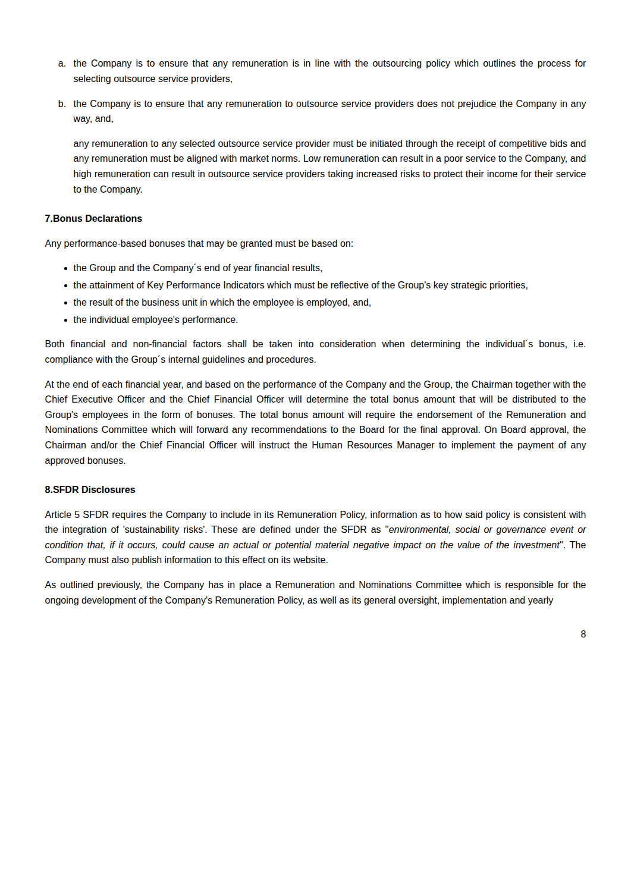the Company is to ensure that any remuneration is in line with the outsourcing policy which outlines the process for selecting outsource service providers,
the Company is to ensure that any remuneration to outsource service providers does not prejudice the Company in any way, and,
any remuneration to any selected outsource service provider must be initiated through the receipt of competitive bids and any remuneration must be aligned with market norms. Low remuneration can result in a poor service to the Company, and high remuneration can result in outsource service providers taking increased risks to protect their income for their service to the Company.
7. Bonus Declarations
Any performance-based bonuses that may be granted must be based on:
the Group and the Company´s end of year financial results,
the attainment of Key Performance Indicators which must be reflective of the Group's key strategic priorities,
the result of the business unit in which the employee is employed, and,
the individual employee's performance.
Both financial and non-financial factors shall be taken into consideration when determining the individual´s bonus, i.e. compliance with the Group´s internal guidelines and procedures.
At the end of each financial year, and based on the performance of the Company and the Group, the Chairman together with the Chief Executive Officer and the Chief Financial Officer will determine the total bonus amount that will be distributed to the Group's employees in the form of bonuses. The total bonus amount will require the endorsement of the Remuneration and Nominations Committee which will forward any recommendations to the Board for the final approval. On Board approval, the Chairman and/or the Chief Financial Officer will instruct the Human Resources Manager to implement the payment of any approved bonuses.
8. SFDR Disclosures
Article 5 SFDR requires the Company to include in its Remuneration Policy, information as to how said policy is consistent with the integration of 'sustainability risks'. These are defined under the SFDR as ''environmental, social or governance event or condition that, if it occurs, could cause an actual or potential material negative impact on the value of the investment''. The Company must also publish information to this effect on its website.
As outlined previously, the Company has in place a Remuneration and Nominations Committee which is responsible for the ongoing development of the Company's Remuneration Policy, as well as its general oversight, implementation and yearly
8